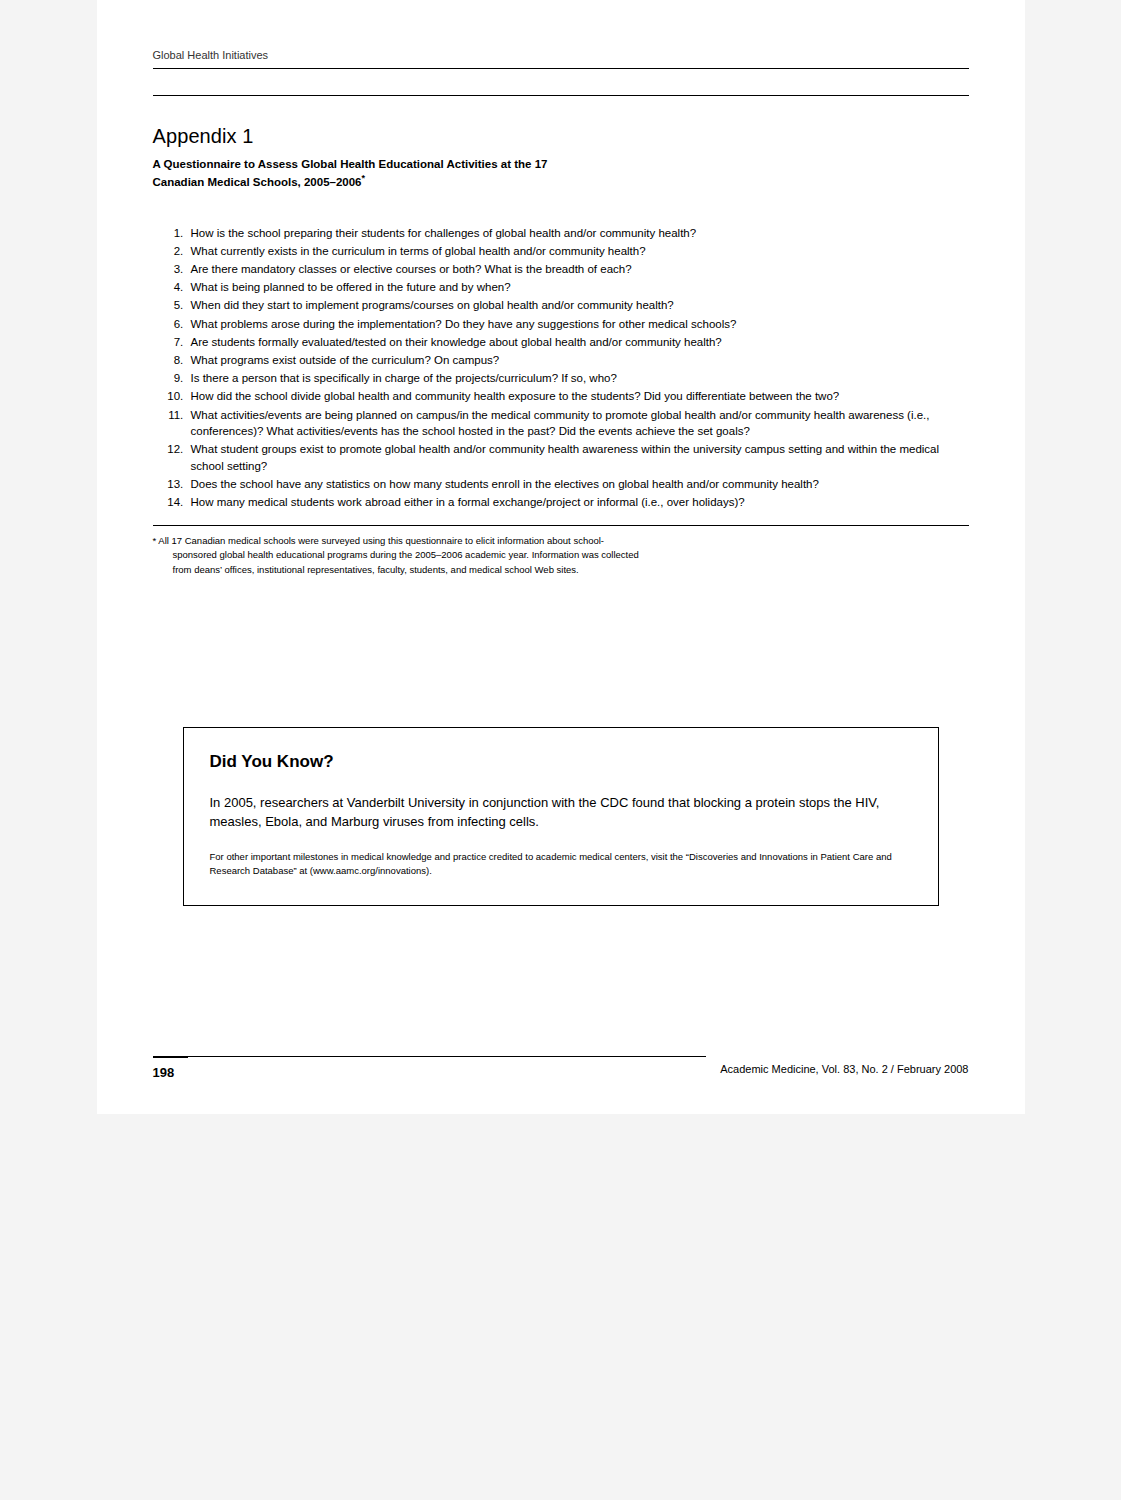Global Health Initiatives
Appendix 1
A Questionnaire to Assess Global Health Educational Activities at the 17
Canadian Medical Schools, 2005–2006*
How is the school preparing their students for challenges of global health and/or community health?
What currently exists in the curriculum in terms of global health and/or community health?
Are there mandatory classes or elective courses or both? What is the breadth of each?
What is being planned to be offered in the future and by when?
When did they start to implement programs/courses on global health and/or community health?
What problems arose during the implementation? Do they have any suggestions for other medical schools?
Are students formally evaluated/tested on their knowledge about global health and/or community health?
What programs exist outside of the curriculum? On campus?
Is there a person that is specifically in charge of the projects/curriculum? If so, who?
How did the school divide global health and community health exposure to the students? Did you differentiate between the two?
What activities/events are being planned on campus/in the medical community to promote global health and/or community health awareness (i.e., conferences)? What activities/events has the school hosted in the past? Did the events achieve the set goals?
What student groups exist to promote global health and/or community health awareness within the university campus setting and within the medical school setting?
Does the school have any statistics on how many students enroll in the electives on global health and/or community health?
How many medical students work abroad either in a formal exchange/project or informal (i.e., over holidays)?
* All 17 Canadian medical schools were surveyed using this questionnaire to elicit information about school- sponsored global health educational programs during the 2005–2006 academic year. Information was collected from deans’ offices, institutional representatives, faculty, students, and medical school Web sites.
Did You Know?
In 2005, researchers at Vanderbilt University in conjunction with the CDC found that blocking a protein stops the HIV, measles, Ebola, and Marburg viruses from infecting cells.
For other important milestones in medical knowledge and practice credited to academic medical centers, visit the “Discoveries and Innovations in Patient Care and Research Database” at (www.aamc.org/innovations).
198
Academic Medicine, Vol. 83, No. 2 / February 2008